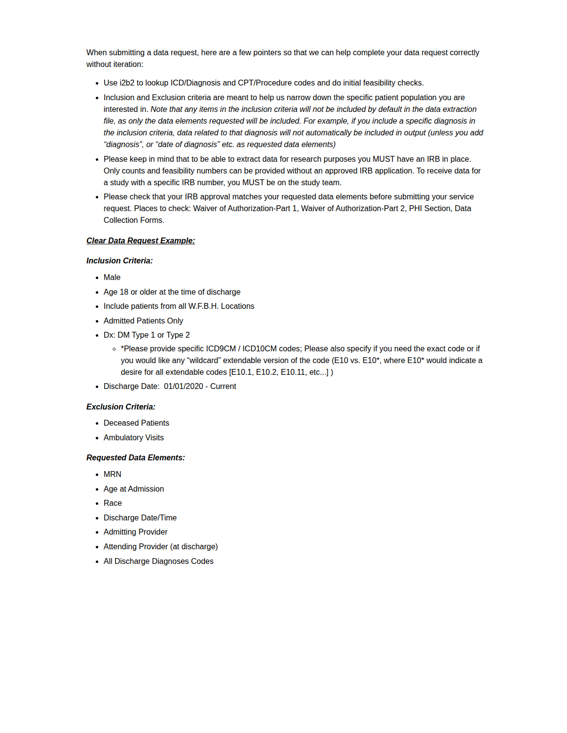When submitting a data request, here are a few pointers so that we can help complete your data request correctly without iteration:
Use i2b2 to lookup ICD/Diagnosis and CPT/Procedure codes and do initial feasibility checks.
Inclusion and Exclusion criteria are meant to help us narrow down the specific patient population you are interested in. Note that any items in the inclusion criteria will not be included by default in the data extraction file, as only the data elements requested will be included. For example, if you include a specific diagnosis in the inclusion criteria, data related to that diagnosis will not automatically be included in output (unless you add “diagnosis”, or “date of diagnosis” etc. as requested data elements)
Please keep in mind that to be able to extract data for research purposes you MUST have an IRB in place. Only counts and feasibility numbers can be provided without an approved IRB application. To receive data for a study with a specific IRB number, you MUST be on the study team.
Please check that your IRB approval matches your requested data elements before submitting your service request. Places to check: Waiver of Authorization-Part 1, Waiver of Authorization-Part 2, PHI Section, Data Collection Forms.
Clear Data Request Example:
Inclusion Criteria:
Male
Age 18 or older at the time of discharge
Include patients from all W.F.B.H. Locations
Admitted Patients Only
Dx: DM Type 1 or Type 2
*Please provide specific ICD9CM / ICD10CM codes; Please also specify if you need the exact code or if you would like any “wildcard” extendable version of the code (E10 vs. E10*, where E10* would indicate a desire for all extendable codes [E10.1, E10.2, E10.11, etc...] )
Discharge Date: 01/01/2020 - Current
Exclusion Criteria:
Deceased Patients
Ambulatory Visits
Requested Data Elements:
MRN
Age at Admission
Race
Discharge Date/Time
Admitting Provider
Attending Provider (at discharge)
All Discharge Diagnoses Codes